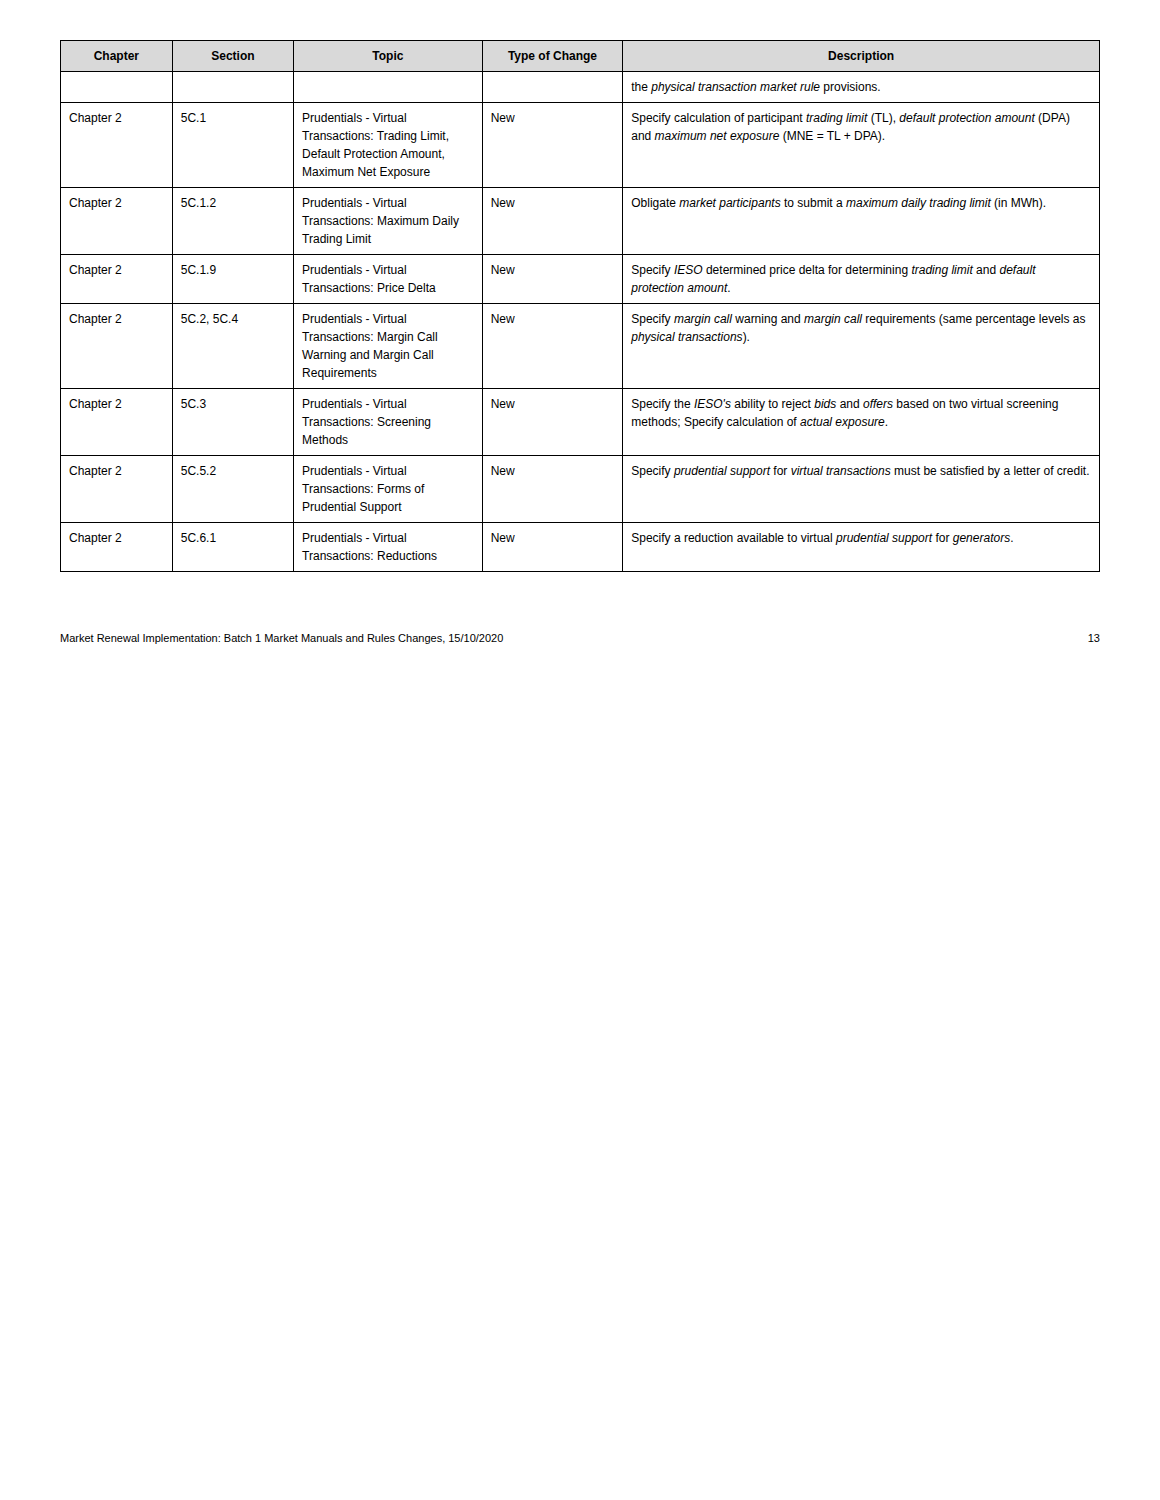| Chapter | Section | Topic | Type of Change | Description |
| --- | --- | --- | --- | --- |
| | | | | the physical transaction market rule provisions. |
| Chapter 2 | 5C.1 | Prudentials - Virtual Transactions: Trading Limit, Default Protection Amount, Maximum Net Exposure | New | Specify calculation of participant trading limit (TL), default protection amount (DPA) and maximum net exposure (MNE = TL + DPA). |
| Chapter 2 | 5C.1.2 | Prudentials - Virtual Transactions: Maximum Daily Trading Limit | New | Obligate market participants to submit a maximum daily trading limit (in MWh). |
| Chapter 2 | 5C.1.9 | Prudentials - Virtual Transactions: Price Delta | New | Specify IESO determined price delta for determining trading limit and default protection amount . |
| Chapter 2 | 5C.2, 5C.4 | Prudentials - Virtual Transactions: Margin Call Warning and Margin Call Requirements | New | Specify margin call warning and margin call requirements (same percentage levels as physical transactions ). |
| Chapter 2 | 5C.3 | Prudentials - Virtual Transactions: Screening Methods | New | Specify the IESO's ability to reject bids and offers based on two virtual screening methods; Specify calculation of actual exposure . |
| Chapter 2 | 5C.5.2 | Prudentials - Virtual Transactions: Forms of Prudential Support | New | Specify prudential support for virtual transactions must be satisfied by a letter of credit. |
| Chapter 2 | 5C.6.1 | Prudentials - Virtual Transactions: Reductions | New | Specify a reduction available to virtual prudential support for generators . |
Market Renewal Implementation: Batch 1 Market Manuals and Rules Changes, 15/10/2020 13